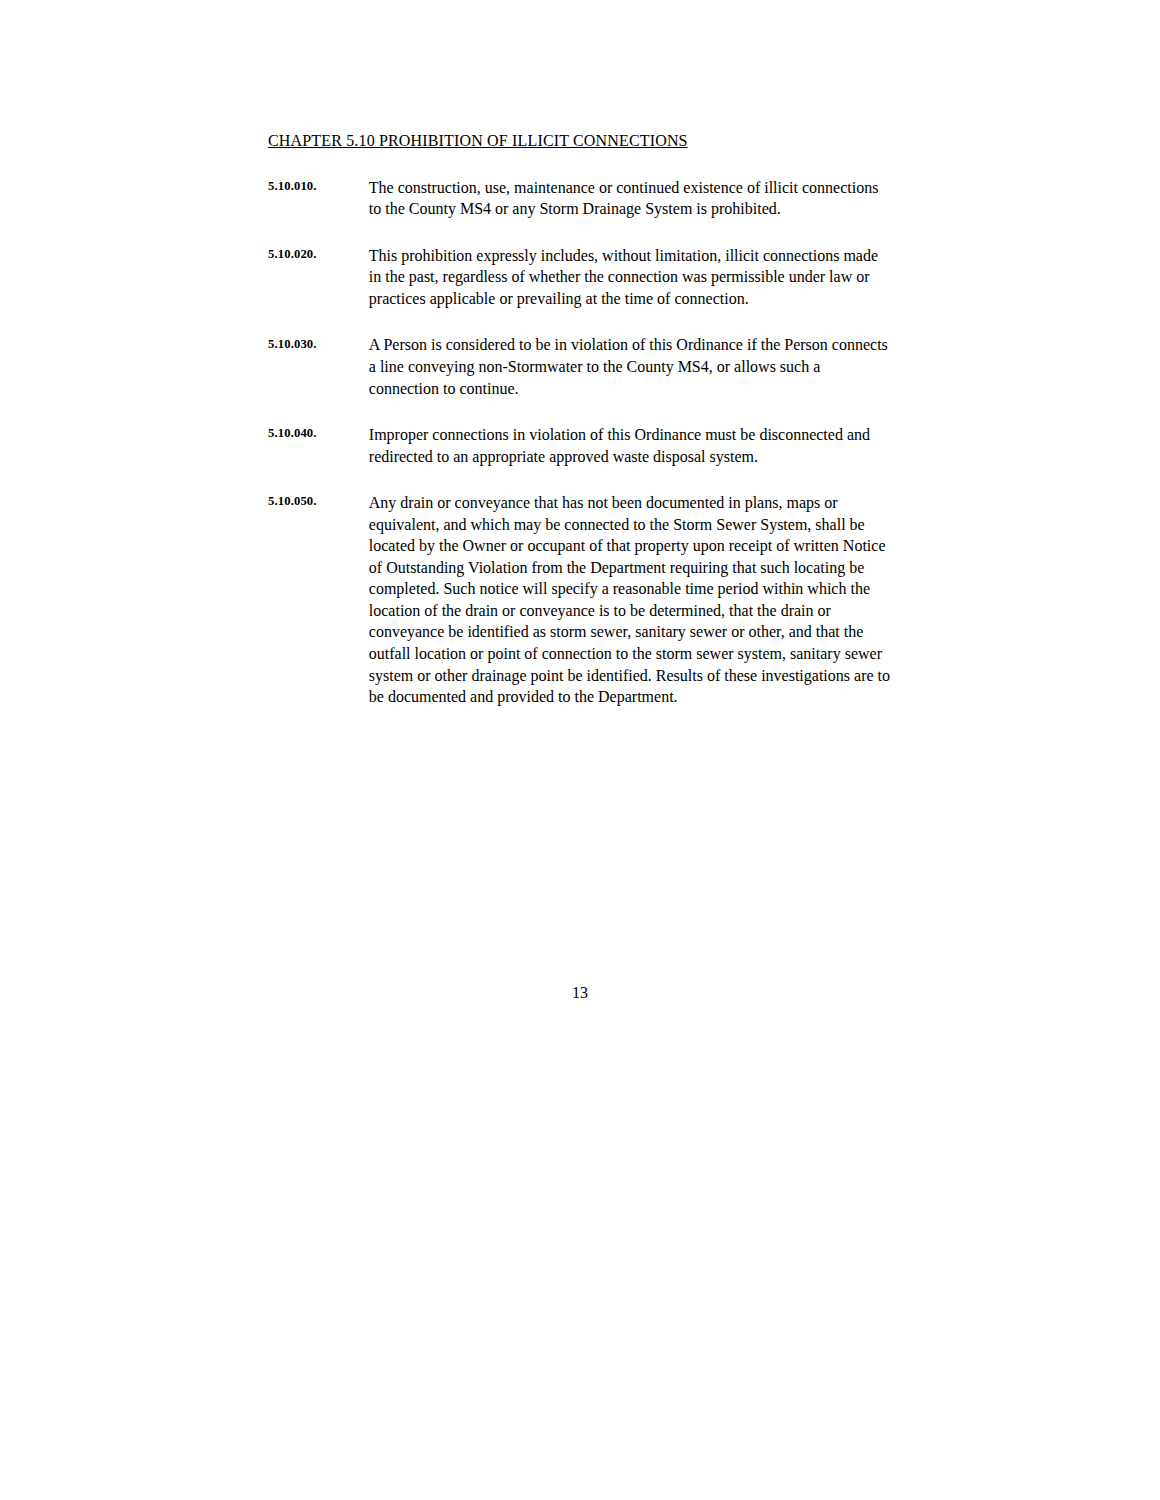CHAPTER 5.10 PROHIBITION OF ILLICIT CONNECTIONS
5.10.010.
The construction, use, maintenance or continued existence of illicit connections to the County MS4 or any Storm Drainage System is prohibited.
5.10.020.
This prohibition expressly includes, without limitation, illicit connections made in the past, regardless of whether the connection was permissible under law or practices applicable or prevailing at the time of connection.
5.10.030.
A Person is considered to be in violation of this Ordinance if the Person connects a line conveying non-Stormwater to the County MS4, or allows such a connection to continue.
5.10.040.
Improper connections in violation of this Ordinance must be disconnected and redirected to an appropriate approved waste disposal system.
5.10.050.
Any drain or conveyance that has not been documented in plans, maps or equivalent, and which may be connected to the Storm Sewer System, shall be located by the Owner or occupant of that property upon receipt of written Notice of Outstanding Violation from the Department requiring that such locating be completed. Such notice will specify a reasonable time period within which the location of the drain or conveyance is to be determined, that the drain or conveyance be identified as storm sewer, sanitary sewer or other, and that the outfall location or point of connection to the storm sewer system, sanitary sewer system or other drainage point be identified. Results of these investigations are to be documented and provided to the Department.
13